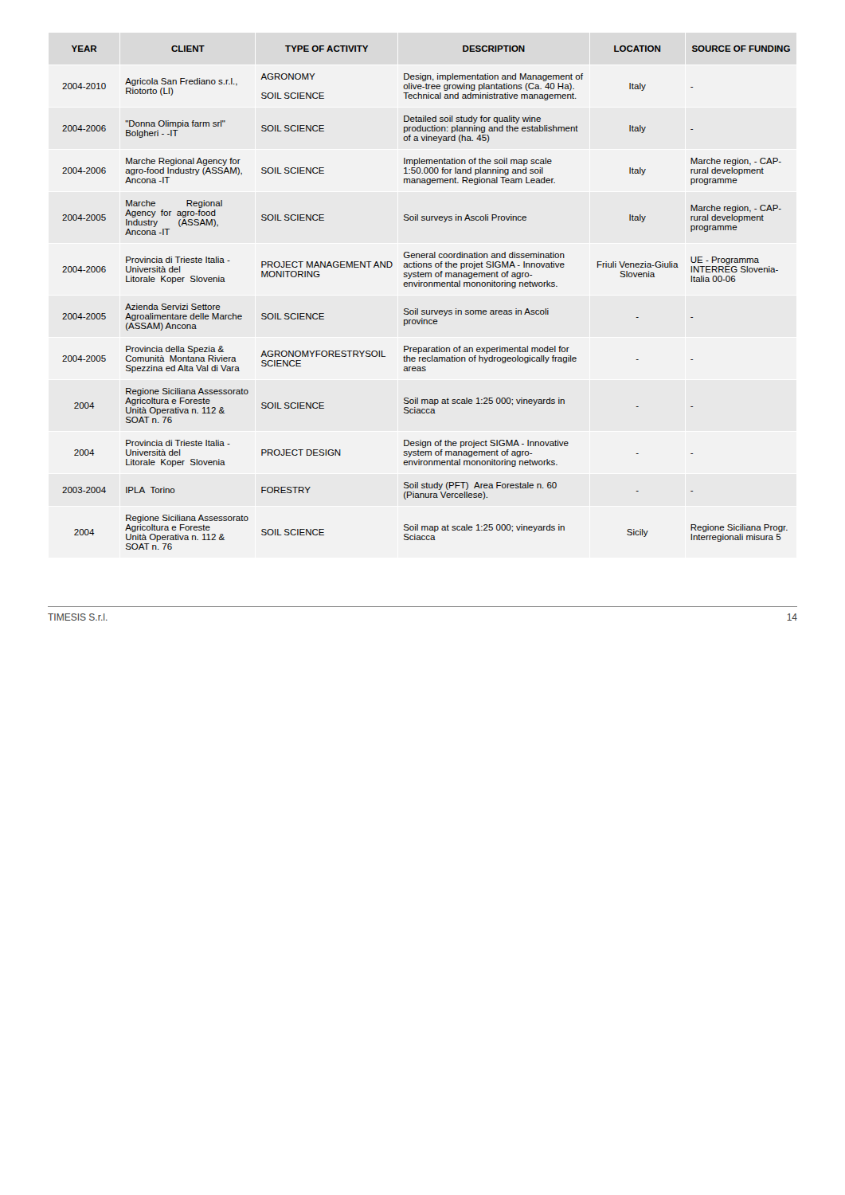| YEAR | CLIENT | TYPE OF ACTIVITY | DESCRIPTION | LOCATION | SOURCE OF FUNDING |
| --- | --- | --- | --- | --- | --- |
| 2004-2010 | Agricola San Frediano s.r.l., Riotorto (LI) | AGRONOMY SOIL SCIENCE | Design, implementation and Management of olive-tree growing plantations (Ca. 40 Ha). Technical and administrative management. | Italy | - |
| 2004-2006 | "Donna Olimpia farm srl" Bolgheri - -IT | SOIL SCIENCE | Detailed soil study for quality wine production: planning and the establishment of a vineyard (ha. 45) | Italy | - |
| 2004-2006 | Marche Regional Agency for agro-food Industry (ASSAM), Ancona -IT | SOIL SCIENCE | Implementation of the soil map scale 1:50.000 for land planning and soil management. Regional Team Leader. | Italy | Marche region, - CAP-rural development programme |
| 2004-2005 | Marche Regional Agency for agro-food Industry (ASSAM), Ancona -IT | SOIL SCIENCE | Soil surveys in Ascoli Province | Italy | Marche region, - CAP-rural development programme |
| 2004-2006 | Provincia di Trieste Italia - Università del Litorale Koper Slovenia | PROJECT MANAGEMENT AND MONITORING | General coordination and dissemination actions of the projet SIGMA - Innovative system of management of agro-environmental mononitoring networks. | Friuli Venezia-Giulia Slovenia | UE - Programma INTERREG Slovenia-Italia 00-06 |
| 2004-2005 | Azienda Servizi Settore Agroalimentare delle Marche (ASSAM) Ancona | SOIL SCIENCE | Soil surveys in some areas in Ascoli province | - | - |
| 2004-2005 | Provincia della Spezia & Comunità Montana Riviera Spezzina ed Alta Val di Vara | AGRONOMYFORESTRYSOIL SCIENCE | Preparation of an experimental model for the reclamation of hydrogeologically fragile areas | - | - |
| 2004 | Regione Siciliana Assessorato Agricoltura e Foreste Unità Operativa n. 112 & SOAT n. 76 | SOIL SCIENCE | Soil map at scale 1:25 000; vineyards in Sciacca | - | - |
| 2004 | Provincia di Trieste Italia - Università del Litorale Koper Slovenia | PROJECT DESIGN | Design of the project SIGMA - Innovative system of management of agro-environmental mononitoring networks. | - | - |
| 2003-2004 | IPLA Torino | FORESTRY | Soil study (PFT) Area Forestale n. 60 (Pianura Vercellese). | - | - |
| 2004 | Regione Siciliana Assessorato Agricoltura e Foreste Unità Operativa n. 112 & SOAT n. 76 | SOIL SCIENCE | Soil map at scale 1:25 000; vineyards in Sciacca | Sicily | Regione Siciliana Progr. Interregionali misura 5 |
TIMESIS S.r.l. 14